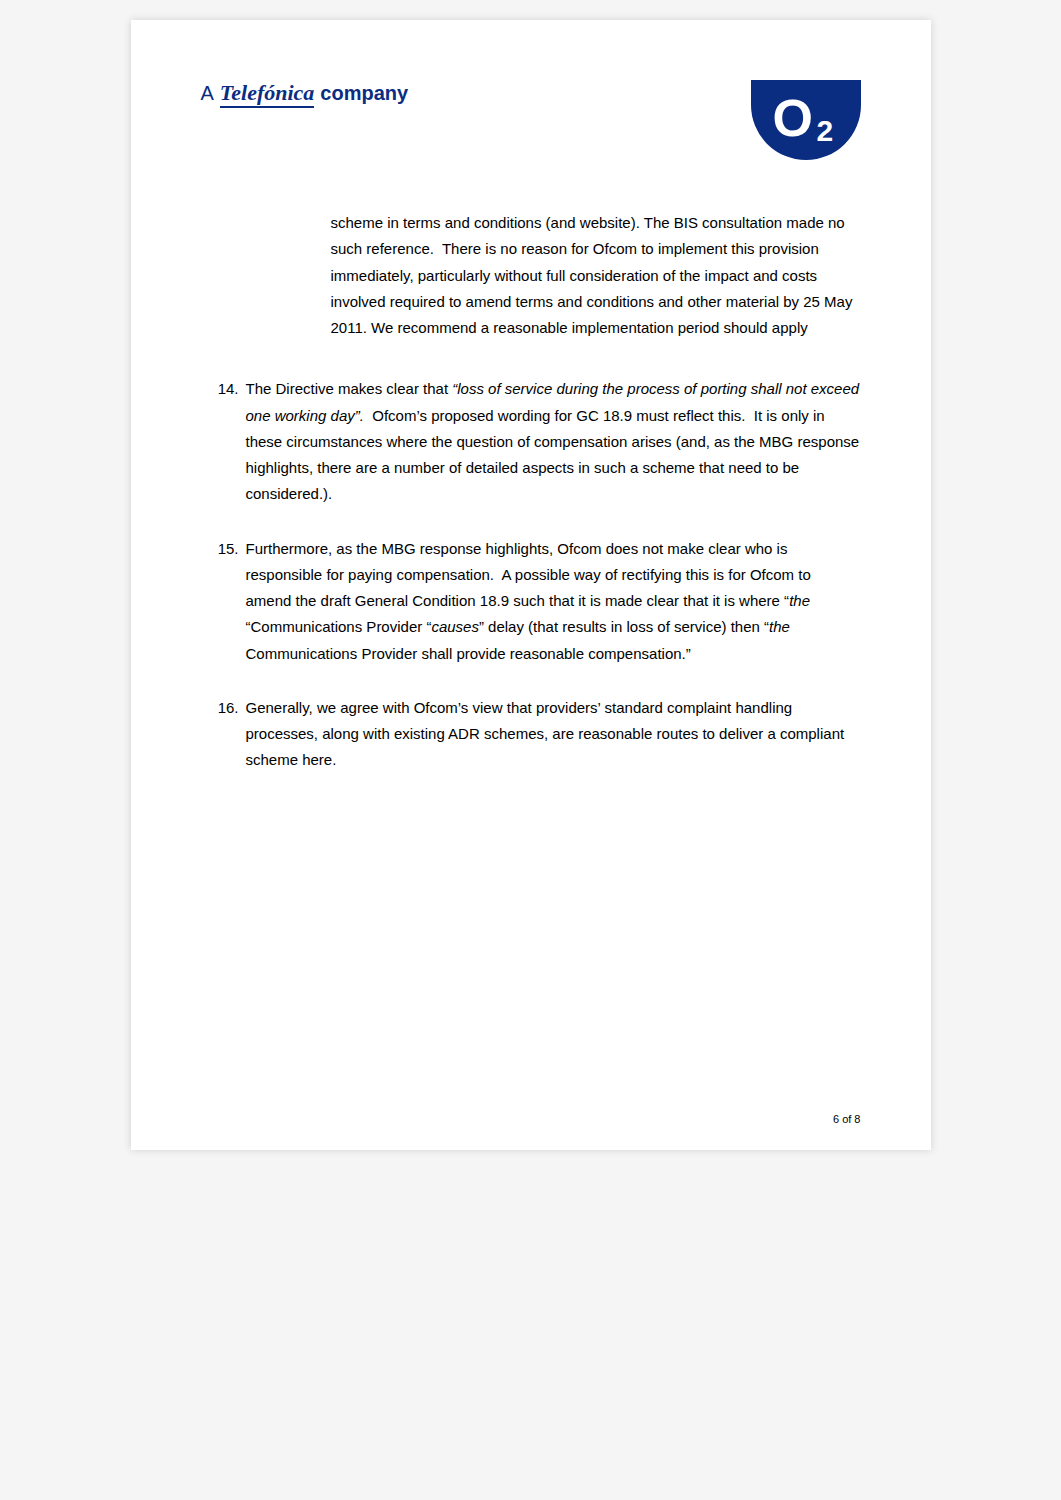ATelefónica company
O 2
scheme in terms and conditions (and website). The BIS consultation made no such reference. There is no reason for Ofcom to implement this provision immediately, particularly without full consideration of the impact and costs involved required to amend terms and conditions and other material by 25 May 2011. We recommend a reasonable implementation period should apply
14. The Directive makes clear that “loss of service during the process of porting shall not exceed one working day”. Ofcom’s proposed wording for GC 18.9 must reflect this. It is only in these circumstances where the question of compensation arises (and, as the MBG response highlights, there are a number of detailed aspects in such a scheme that need to be considered.).
15. Furthermore, as the MBG response highlights, Ofcom does not make clear who is responsible for paying compensation. A possible way of rectifying this is for Ofcom to amend the draft General Condition 18.9 such that it is made clear that it is where “the “Communications Provider “causes” delay (that results in loss of service) then “the Communications Provider shall provide reasonable compensation.”
16. Generally, we agree with Ofcom’s view that providers’ standard complaint handling processes, along with existing ADR schemes, are reasonable routes to deliver a compliant scheme here.
6 of 8